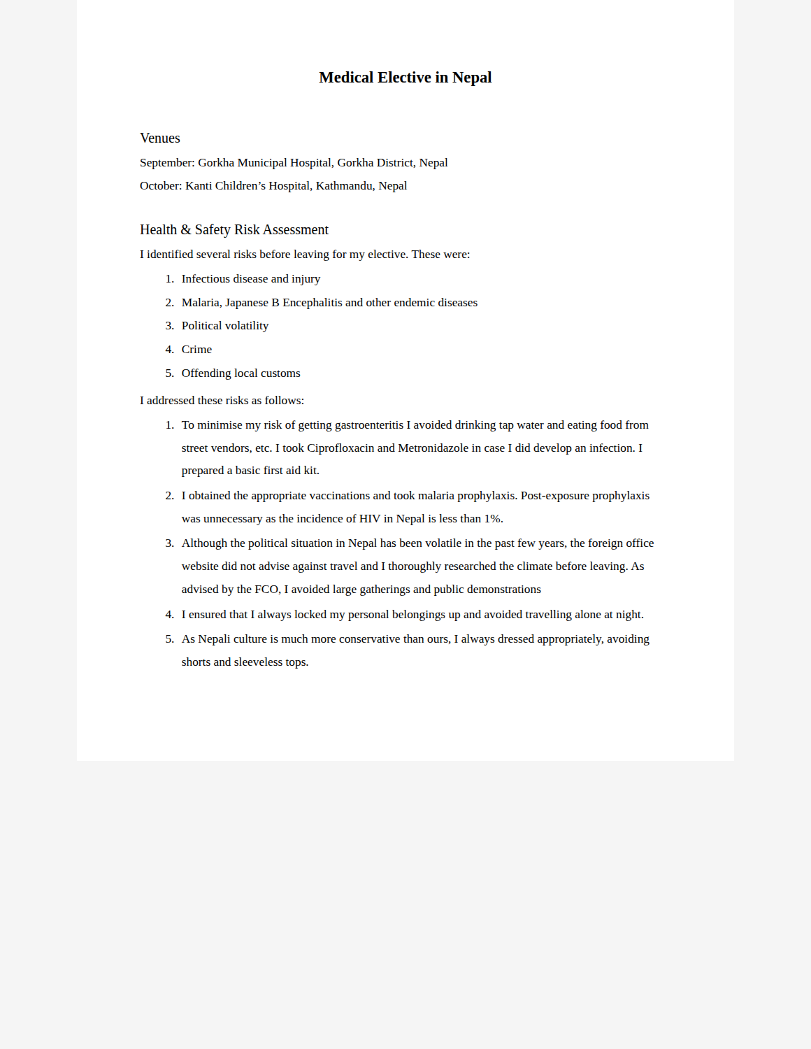Medical Elective in Nepal
Venues
September: Gorkha Municipal Hospital, Gorkha District, Nepal
October: Kanti Children’s Hospital, Kathmandu, Nepal
Health & Safety Risk Assessment
I identified several risks before leaving for my elective. These were:
Infectious disease and injury
Malaria, Japanese B Encephalitis and other endemic diseases
Political volatility
Crime
Offending local customs
I addressed these risks as follows:
To minimise my risk of getting gastroenteritis I avoided drinking tap water and eating food from street vendors, etc. I took Ciprofloxacin and Metronidazole in case I did develop an infection. I prepared a basic first aid kit.
I obtained the appropriate vaccinations and took malaria prophylaxis. Post-exposure prophylaxis was unnecessary as the incidence of HIV in Nepal is less than 1%.
Although the political situation in Nepal has been volatile in the past few years, the foreign office website did not advise against travel and I thoroughly researched the climate before leaving. As advised by the FCO, I avoided large gatherings and public demonstrations
I ensured that I always locked my personal belongings up and avoided travelling alone at night.
As Nepali culture is much more conservative than ours, I always dressed appropriately, avoiding shorts and sleeveless tops.